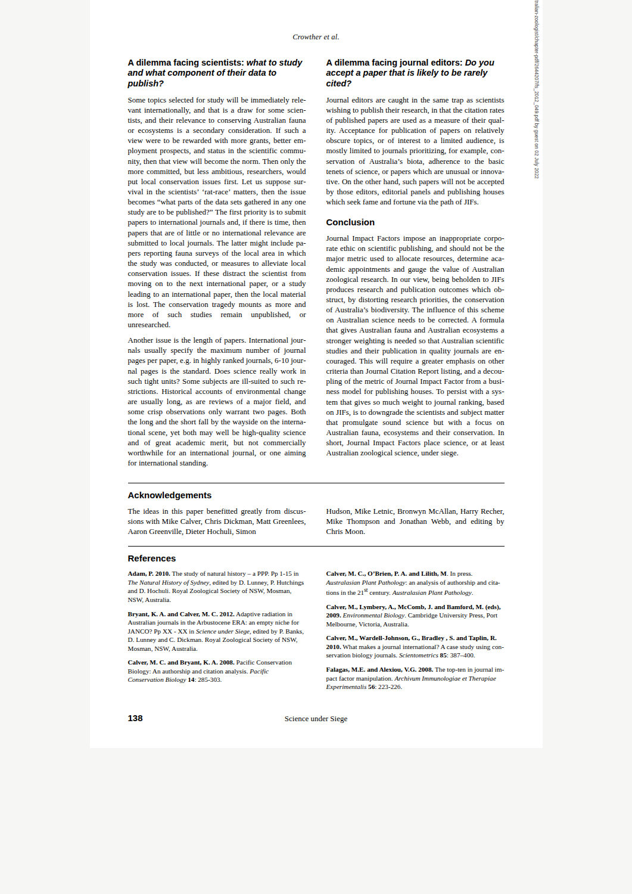Downloaded from http://meridian.allenpress.com/australian-zoologist/chapter-pdf/2644207/fs_2012_049.pdf by guest on 02 July 2022
Crowther et al.
A dilemma facing scientists: what to study and what component of their data to publish?
Some topics selected for study will be immediately relevant internationally, and that is a draw for some scientists, and their relevance to conserving Australian fauna or ecosystems is a secondary consideration. If such a view were to be rewarded with more grants, better employment prospects, and status in the scientific community, then that view will become the norm. Then only the more committed, but less ambitious, researchers, would put local conservation issues first. Let us suppose survival in the scientists’ ‘rat-race’ matters, then the issue becomes “what parts of the data sets gathered in any one study are to be published?” The first priority is to submit papers to international journals and, if there is time, then papers that are of little or no international relevance are submitted to local journals. The latter might include papers reporting fauna surveys of the local area in which the study was conducted, or measures to alleviate local conservation issues. If these distract the scientist from moving on to the next international paper, or a study leading to an international paper, then the local material is lost. The conservation tragedy mounts as more and more of such studies remain unpublished, or unresearched.
Another issue is the length of papers. International journals usually specify the maximum number of journal pages per paper, e.g. in highly ranked journals, 6-10 journal pages is the standard. Does science really work in such tight units? Some subjects are ill-suited to such restrictions. Historical accounts of environmental change are usually long, as are reviews of a major field, and some crisp observations only warrant two pages. Both the long and the short fall by the wayside on the international scene, yet both may well be high-quality science and of great academic merit, but not commercially worthwhile for an international journal, or one aiming for international standing.
A dilemma facing journal editors: Do you accept a paper that is likely to be rarely cited?
Journal editors are caught in the same trap as scientists wishing to publish their research, in that the citation rates of published papers are used as a measure of their quality. Acceptance for publication of papers on relatively obscure topics, or of interest to a limited audience, is mostly limited to journals prioritizing, for example, conservation of Australia’s biota, adherence to the basic tenets of science, or papers which are unusual or innovative. On the other hand, such papers will not be accepted by those editors, editorial panels and publishing houses which seek fame and fortune via the path of JIFs.
Conclusion
Journal Impact Factors impose an inappropriate corporate ethic on scientific publishing, and should not be the major metric used to allocate resources, determine academic appointments and gauge the value of Australian zoological research. In our view, being beholden to JIFs produces research and publication outcomes which obstruct, by distorting research priorities, the conservation of Australia’s biodiversity. The influence of this scheme on Australian science needs to be corrected. A formula that gives Australian fauna and Australian ecosystems a stronger weighting is needed so that Australian scientific studies and their publication in quality journals are encouraged. This will require a greater emphasis on other criteria than Journal Citation Report listing, and a decoupling of the metric of Journal Impact Factor from a business model for publishing houses. To persist with a system that gives so much weight to journal ranking, based on JIFs, is to downgrade the scientists and subject matter that promulgate sound science but with a focus on Australian fauna, ecosystems and their conservation. In short, Journal Impact Factors place science, or at least Australian zoological science, under siege.
Acknowledgements
The ideas in this paper benefitted greatly from discussions with Mike Calver, Chris Dickman, Matt Greenlees, Aaron Greenville, Dieter Hochuli, Simon
Hudson, Mike Letnic, Bronwyn McAllan, Harry Recher, Mike Thompson and Jonathan Webb, and editing by Chris Moon.
References
Adam, P. 2010. The study of natural history – a PPP. Pp 1-15 in The Natural History of Sydney, edited by D. Lunney, P. Hutchings and D. Hochuli. Royal Zoological Society of NSW, Mosman, NSW, Australia.
Bryant, K. A. and Calver, M. C. 2012. Adaptive radiation in Australian journals in the Arbustocene ERA: an empty niche for JANCO? Pp XX - XX in Science under Siege, edited by P. Banks, D. Lunney and C. Dickman. Royal Zoological Society of NSW, Mosman, NSW, Australia.
Calver, M. C. and Bryant, K. A. 2008. Pacific Conservation Biology: An authorship and citation analysis. Pacific Conservation Biology 14: 285-303.
Calver, M. C., O’Brien, P. A. and Lilith, M. In press. Australasian Plant Pathology: an analysis of authorship and citations in the 21st century. Australasian Plant Pathology.
Calver, M., Lymbery, A., McComb, J. and Bamford, M. (eds), 2009. Environmental Biology. Cambridge University Press, Port Melbourne, Victoria, Australia.
Calver, M., Wardell-Johnson, G., Bradley , S. and Taplin, R. 2010. What makes a journal international? A case study using conservation biology journals. Scientometrics 85: 387–400.
Falagas, M.E. and Alexiou, V.G. 2008. The top-ten in journal impact factor manipulation. Archivum Immunologiae et Therapiae Experimentalis 56: 223-226.
138
Science under Siege